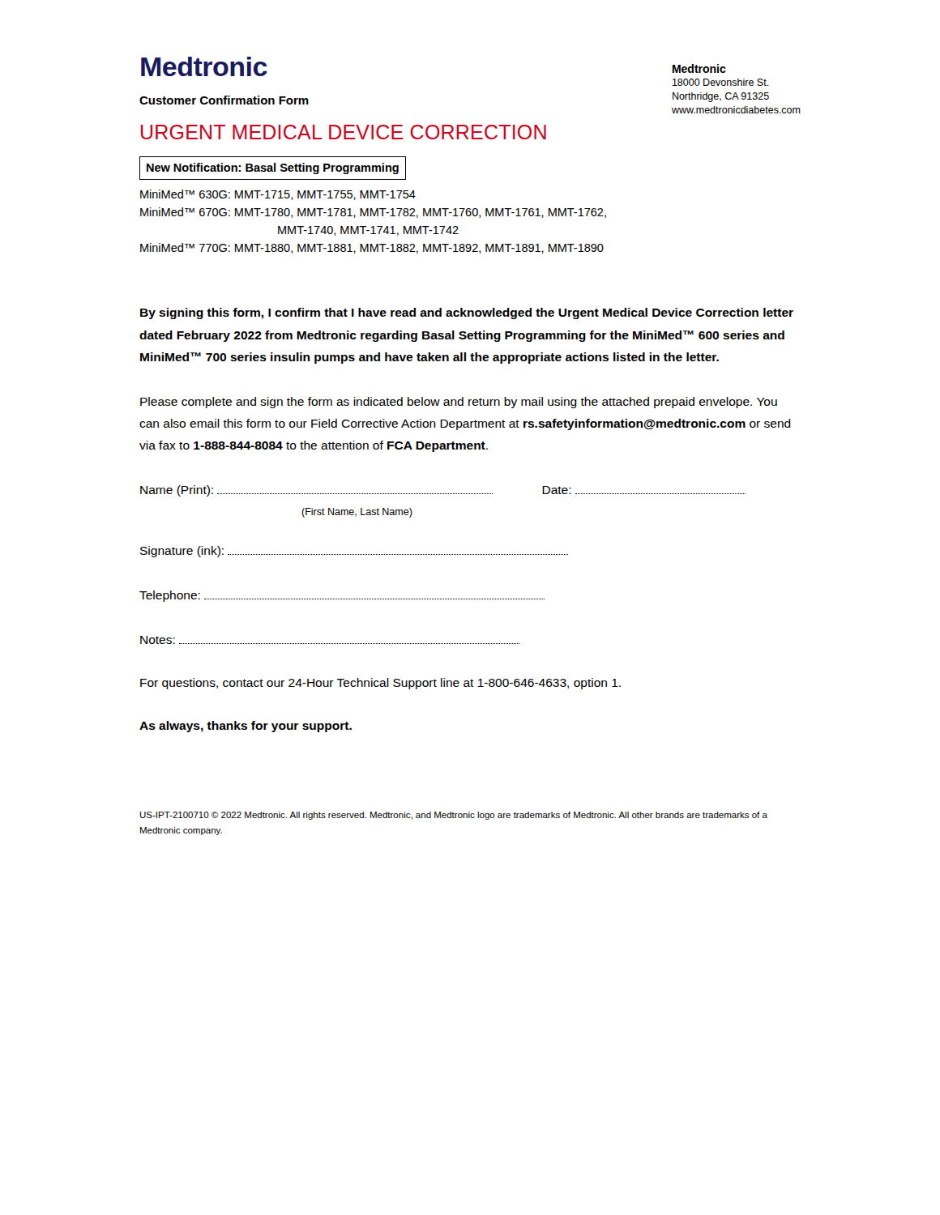Medtronic
Customer Confirmation Form
Medtronic
18000 Devonshire St.
Northridge, CA 91325
www.medtronicdiabetes.com
URGENT MEDICAL DEVICE CORRECTION
New Notification: Basal Setting Programming
MiniMed™ 630G: MMT-1715, MMT-1755, MMT-1754
MiniMed™ 670G: MMT-1780, MMT-1781, MMT-1782, MMT-1760, MMT-1761, MMT-1762,
MMT-1740, MMT-1741, MMT-1742
MiniMed™ 770G: MMT-1880, MMT-1881, MMT-1882, MMT-1892, MMT-1891, MMT-1890
By signing this form, I confirm that I have read and acknowledged the Urgent Medical Device Correction letter dated February 2022 from Medtronic regarding Basal Setting Programming for the MiniMed™ 600 series and MiniMed™ 700 series insulin pumps and have taken all the appropriate actions listed in the letter.
Please complete and sign the form as indicated below and return by mail using the attached prepaid envelope. You can also email this form to our Field Corrective Action Department at rs.safetyinformation@medtronic.com or send via fax to 1-888-844-8084 to the attention of FCA Department.
Name (Print):
Date:
(First Name, Last Name)
Signature (ink):
Telephone:
Notes:
For questions, contact our 24-Hour Technical Support line at 1-800-646-4633, option 1.
As always, thanks for your support.
US-IPT-2100710 © 2022 Medtronic. All rights reserved. Medtronic, and Medtronic logo are trademarks of Medtronic. All other brands are trademarks of a Medtronic company.